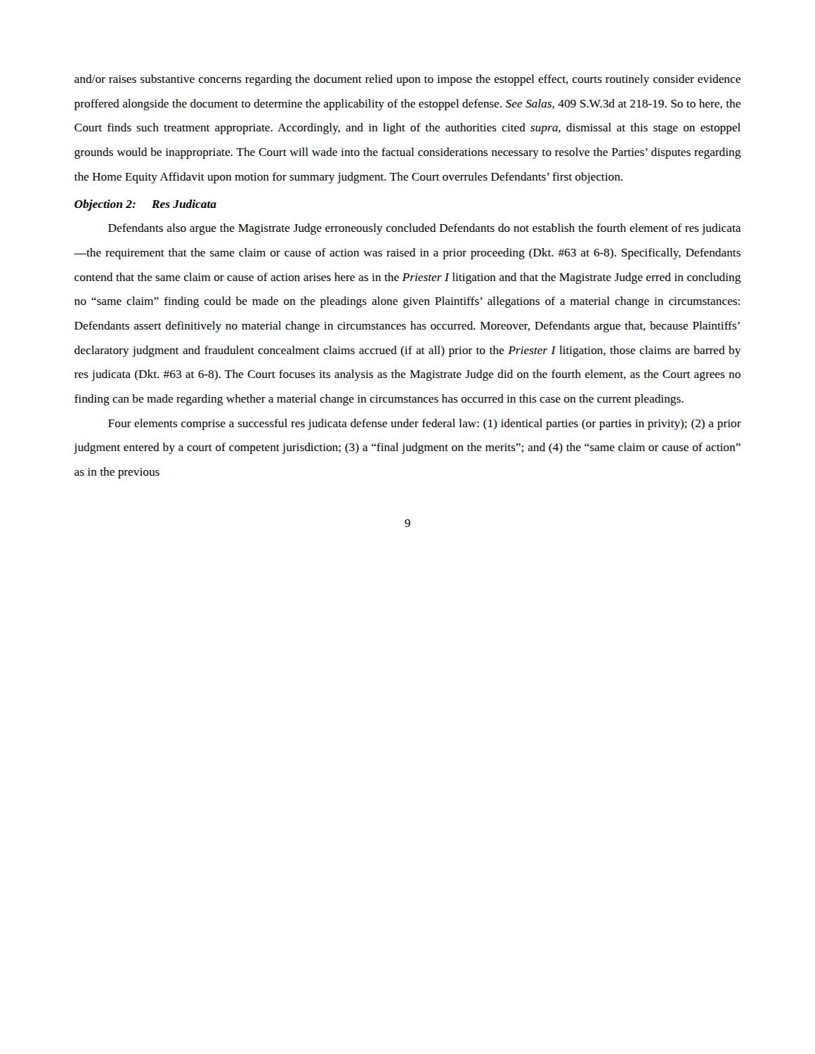and/or raises substantive concerns regarding the document relied upon to impose the estoppel effect, courts routinely consider evidence proffered alongside the document to determine the applicability of the estoppel defense. See Salas, 409 S.W.3d at 218-19. So to here, the Court finds such treatment appropriate. Accordingly, and in light of the authorities cited supra, dismissal at this stage on estoppel grounds would be inappropriate. The Court will wade into the factual considerations necessary to resolve the Parties’ disputes regarding the Home Equity Affidavit upon motion for summary judgment. The Court overrules Defendants’ first objection.
Objection 2: Res Judicata
Defendants also argue the Magistrate Judge erroneously concluded Defendants do not establish the fourth element of res judicata—the requirement that the same claim or cause of action was raised in a prior proceeding (Dkt. #63 at 6-8). Specifically, Defendants contend that the same claim or cause of action arises here as in the Priester I litigation and that the Magistrate Judge erred in concluding no “same claim” finding could be made on the pleadings alone given Plaintiffs’ allegations of a material change in circumstances: Defendants assert definitively no material change in circumstances has occurred. Moreover, Defendants argue that, because Plaintiffs’ declaratory judgment and fraudulent concealment claims accrued (if at all) prior to the Priester I litigation, those claims are barred by res judicata (Dkt. #63 at 6-8). The Court focuses its analysis as the Magistrate Judge did on the fourth element, as the Court agrees no finding can be made regarding whether a material change in circumstances has occurred in this case on the current pleadings.
Four elements comprise a successful res judicata defense under federal law: (1) identical parties (or parties in privity); (2) a prior judgment entered by a court of competent jurisdiction; (3) a “final judgment on the merits”; and (4) the “same claim or cause of action” as in the previous
9